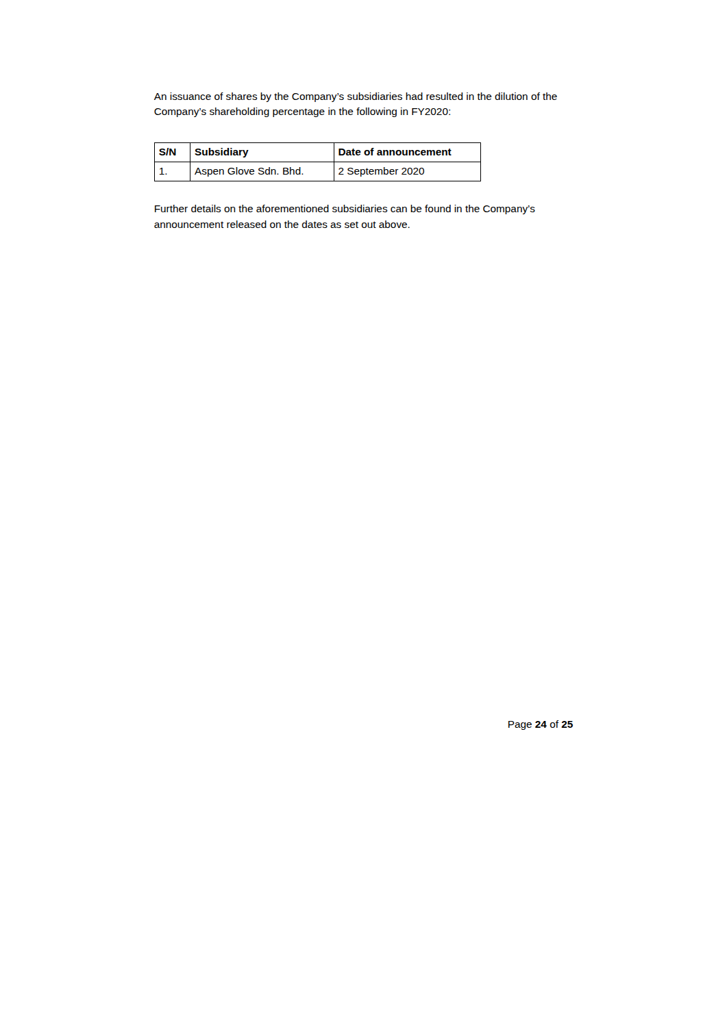An issuance of shares by the Company’s subsidiaries had resulted in the dilution of the Company’s shareholding percentage in the following in FY2020:
| S/N | Subsidiary | Date of announcement |
| --- | --- | --- |
| 1. | Aspen Glove Sdn. Bhd. | 2 September 2020 |
Further details on the aforementioned subsidiaries can be found in the Company’s announcement released on the dates as set out above.
Page 24 of 25